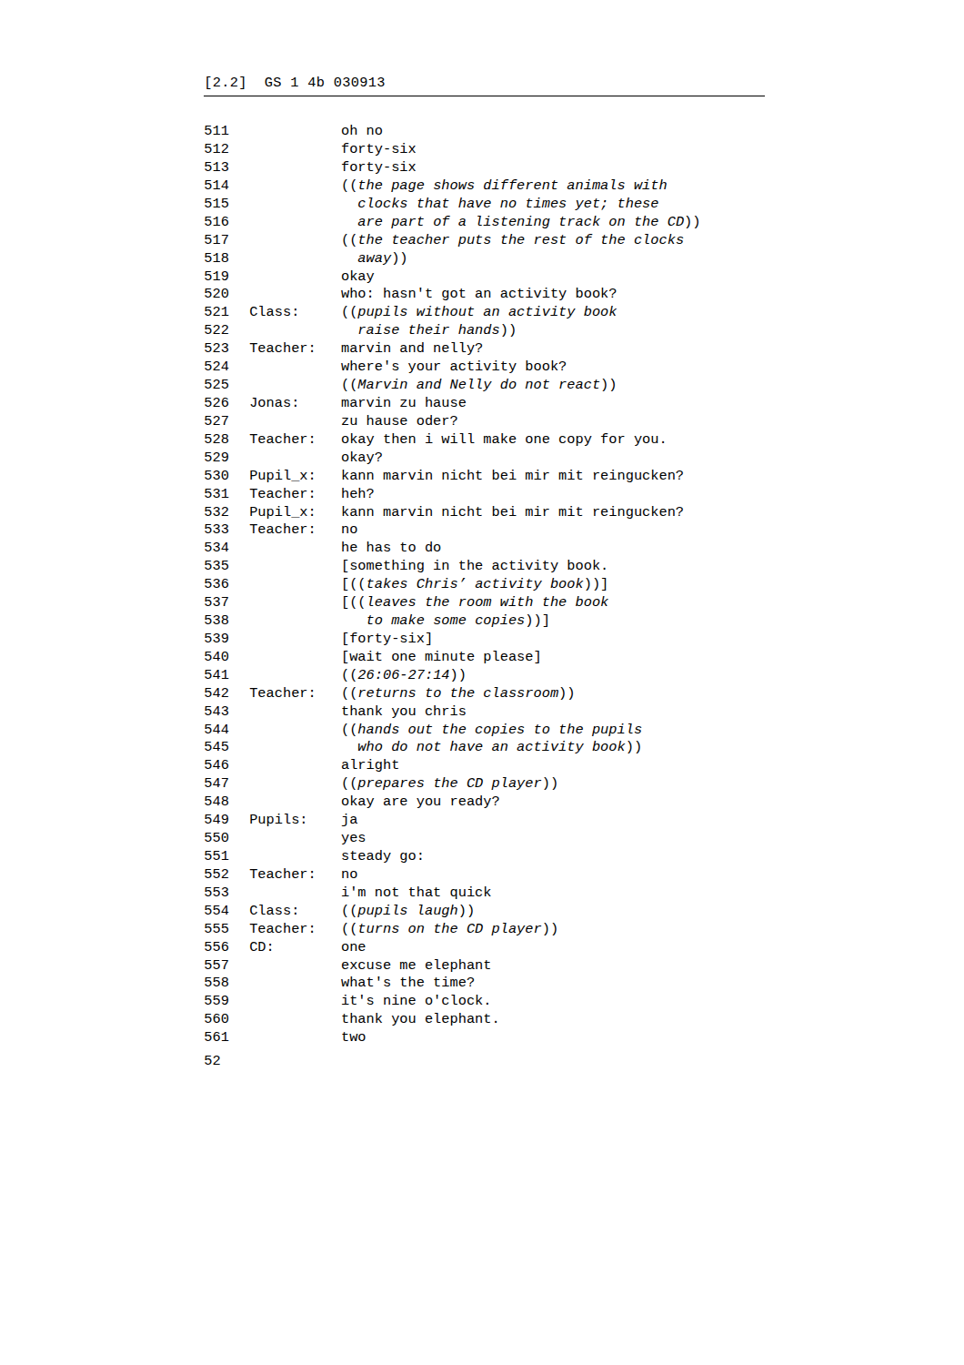[2.2] GS 1 4b 030913
| 511 | | oh no |
| 512 | | forty-six |
| 513 | | forty-six |
| 514 | | (( the page shows different animals with |
| 515 | | clocks that have no times yet; these |
| 516 | | are part of a listening track on the CD )) |
| 517 | | (( the teacher puts the rest of the clocks |
| 518 | | away )) |
| 519 | | okay |
| 520 | | who: hasn't got an activity book? |
| 521 | Class: | (( pupils without an activity book |
| 522 | | raise their hands )) |
| 523 | Teacher: | marvin and nelly? |
| 524 | | where's your activity book? |
| 525 | | (( Marvin and Nelly do not react )) |
| 526 | Jonas: | marvin zu hause |
| 527 | | zu hause oder? |
| 528 | Teacher: | okay then i will make one copy for you. |
| 529 | | okay? |
| 530 | Pupil_x: | kann marvin nicht bei mir mit reingucken? |
| 531 | Teacher: | heh? |
| 532 | Pupil_x: | kann marvin nicht bei mir mit reingucken? |
| 533 | Teacher: | no |
| 534 | | he has to do |
| 535 | | [something in the activity book. |
| 536 | | [(( takes Chris’ activity book ))] |
| 537 | | [(( leaves the room with the book |
| 538 | | to make some copies ))] |
| 539 | | [forty-six] |
| 540 | | [wait one minute please] |
| 541 | | (( 26:06-27:14 )) |
| 542 | Teacher: | (( returns to the classroom )) |
| 543 | | thank you chris |
| 544 | | (( hands out the copies to the pupils |
| 545 | | who do not have an activity book )) |
| 546 | | alright |
| 547 | | (( prepares the CD player )) |
| 548 | | okay are you ready? |
| 549 | Pupils: | ja |
| 550 | | yes |
| 551 | | steady go: |
| 552 | Teacher: | no |
| 553 | | i'm not that quick |
| 554 | Class: | (( pupils laugh )) |
| 555 | Teacher: | (( turns on the CD player )) |
| 556 | CD: | one |
| 557 | | excuse me elephant |
| 558 | | what's the time? |
| 559 | | it's nine o'clock. |
| 560 | | thank you elephant. |
| 561 | | two |
52